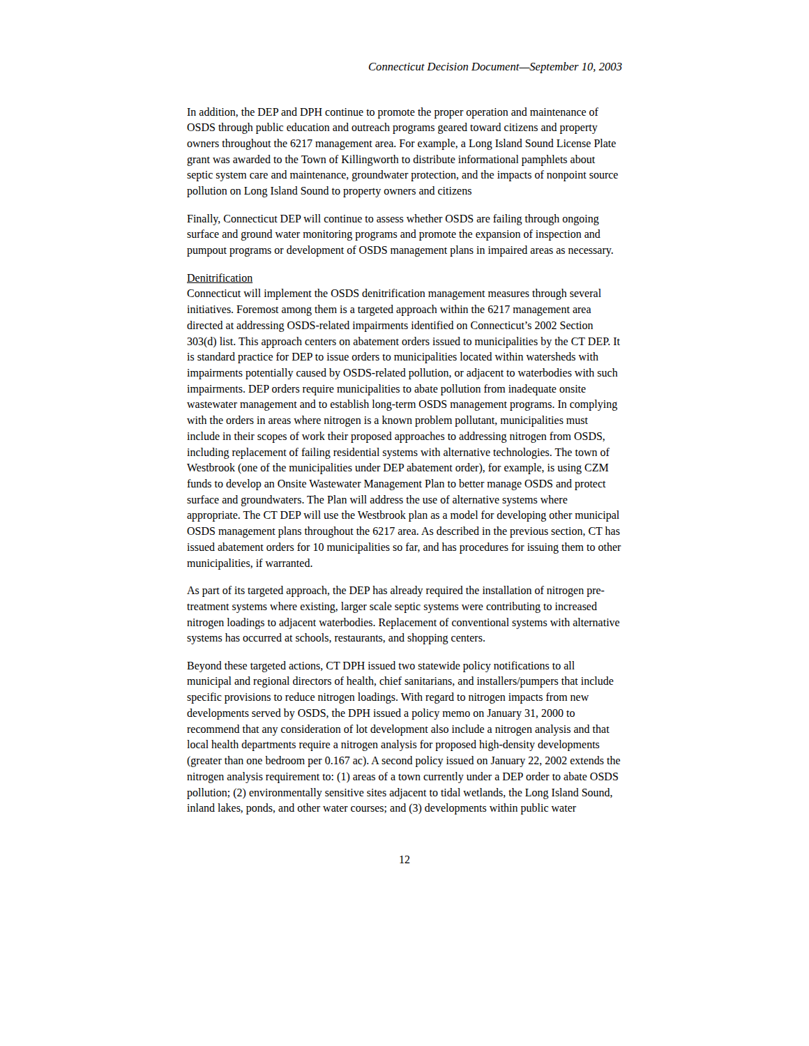Connecticut Decision Document—September 10, 2003
In addition, the DEP and DPH continue to promote the proper operation and maintenance of OSDS through public education and outreach programs geared toward citizens and property owners throughout the 6217 management area. For example, a Long Island Sound License Plate grant was awarded to the Town of Killingworth to distribute informational pamphlets about septic system care and maintenance, groundwater protection, and the impacts of nonpoint source pollution on Long Island Sound to property owners and citizens
Finally, Connecticut DEP will continue to assess whether OSDS are failing through ongoing surface and ground water monitoring programs and promote the expansion of inspection and pumpout programs or development of OSDS management plans in impaired areas as necessary.
Denitrification
Connecticut will implement the OSDS denitrification management measures through several initiatives. Foremost among them is a targeted approach within the 6217 management area directed at addressing OSDS-related impairments identified on Connecticut’s 2002 Section 303(d) list. This approach centers on abatement orders issued to municipalities by the CT DEP. It is standard practice for DEP to issue orders to municipalities located within watersheds with impairments potentially caused by OSDS-related pollution, or adjacent to waterbodies with such impairments. DEP orders require municipalities to abate pollution from inadequate onsite wastewater management and to establish long-term OSDS management programs. In complying with the orders in areas where nitrogen is a known problem pollutant, municipalities must include in their scopes of work their proposed approaches to addressing nitrogen from OSDS, including replacement of failing residential systems with alternative technologies. The town of Westbrook (one of the municipalities under DEP abatement order), for example, is using CZM funds to develop an Onsite Wastewater Management Plan to better manage OSDS and protect surface and groundwaters. The Plan will address the use of alternative systems where appropriate. The CT DEP will use the Westbrook plan as a model for developing other municipal OSDS management plans throughout the 6217 area. As described in the previous section, CT has issued abatement orders for 10 municipalities so far, and has procedures for issuing them to other municipalities, if warranted.
As part of its targeted approach, the DEP has already required the installation of nitrogen pre-treatment systems where existing, larger scale septic systems were contributing to increased nitrogen loadings to adjacent waterbodies. Replacement of conventional systems with alternative systems has occurred at schools, restaurants, and shopping centers.
Beyond these targeted actions, CT DPH issued two statewide policy notifications to all municipal and regional directors of health, chief sanitarians, and installers/pumpers that include specific provisions to reduce nitrogen loadings. With regard to nitrogen impacts from new developments served by OSDS, the DPH issued a policy memo on January 31, 2000 to recommend that any consideration of lot development also include a nitrogen analysis and that local health departments require a nitrogen analysis for proposed high-density developments (greater than one bedroom per 0.167 ac). A second policy issued on January 22, 2002 extends the nitrogen analysis requirement to: (1) areas of a town currently under a DEP order to abate OSDS pollution; (2) environmentally sensitive sites adjacent to tidal wetlands, the Long Island Sound, inland lakes, ponds, and other water courses; and (3) developments within public water
12